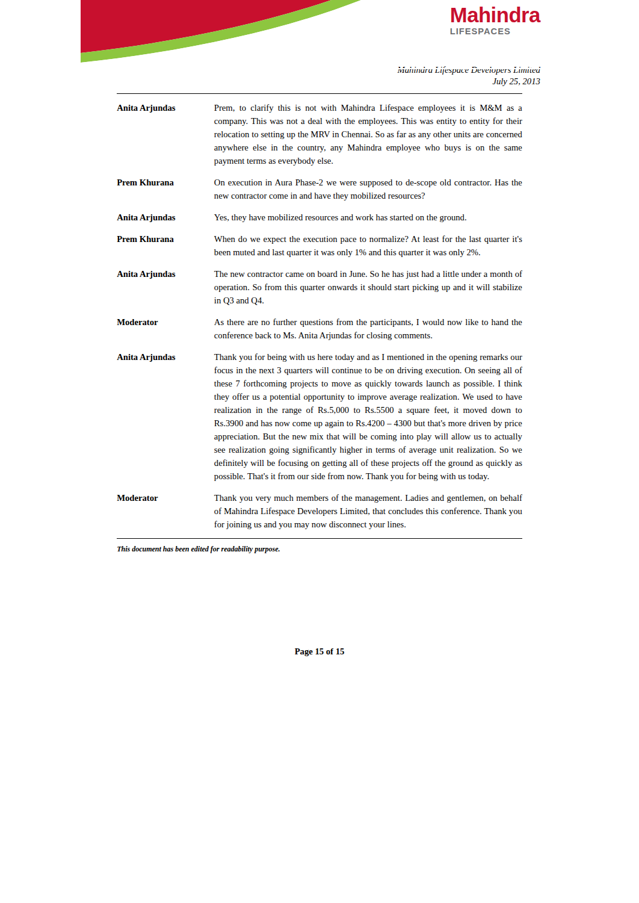Mahindra
LIFESPACES
Mahindra Lifespace Developers Limited
July 25, 2013
| Anita Arjundas | Prem, to clarify this is not with Mahindra Lifespace employees it is M&M as a company. This was not a deal with the employees. This was entity to entity for their relocation to setting up the MRV in Chennai. So as far as any other units are concerned anywhere else in the country, any Mahindra employee who buys is on the same payment terms as everybody else. |
| Prem Khurana | On execution in Aura Phase-2 we were supposed to de-scope old contractor. Has the new contractor come in and have they mobilized resources? |
| Anita Arjundas | Yes, they have mobilized resources and work has started on the ground. |
| Prem Khurana | When do we expect the execution pace to normalize? At least for the last quarter it's been muted and last quarter it was only 1% and this quarter it was only 2%. |
| Anita Arjundas | The new contractor came on board in June. So he has just had a little under a month of operation. So from this quarter onwards it should start picking up and it will stabilize in Q3 and Q4. |
| Moderator | As there are no further questions from the participants, I would now like to hand the conference back to Ms. Anita Arjundas for closing comments. |
| Anita Arjundas | Thank you for being with us here today and as I mentioned in the opening remarks our focus in the next 3 quarters will continue to be on driving execution. On seeing all of these 7 forthcoming projects to move as quickly towards launch as possible. I think they offer us a potential opportunity to improve average realization. We used to have realization in the range of Rs.5,000 to Rs.5500 a square feet, it moved down to Rs.3900 and has now come up again to Rs.4200 – 4300 but that's more driven by price appreciation. But the new mix that will be coming into play will allow us to actually see realization going significantly higher in terms of average unit realization. So we definitely will be focusing on getting all of these projects off the ground as quickly as possible. That's it from our side from now. Thank you for being with us today. |
| Moderator | Thank you very much members of the management. Ladies and gentlemen, on behalf of Mahindra Lifespace Developers Limited, that concludes this conference. Thank you for joining us and you may now disconnect your lines. |
This document has been edited for readability purpose.
Page 15 of 15